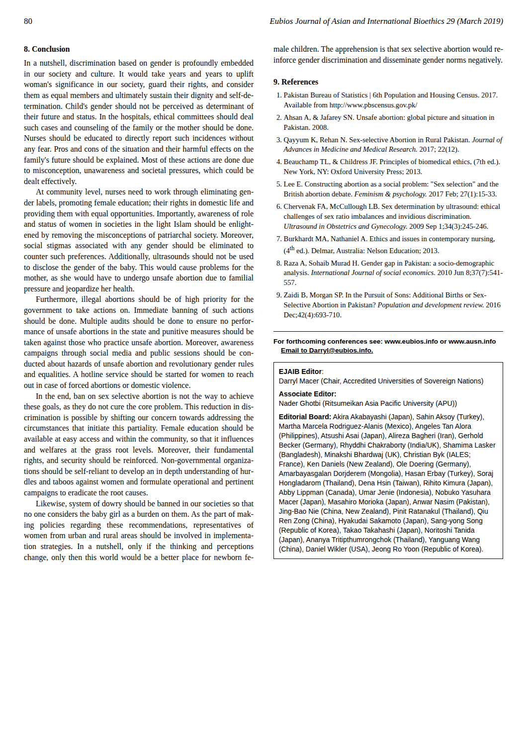80 Eubios Journal of Asian and International Bioethics 29 (March 2019)
8. Conclusion
In a nutshell, discrimination based on gender is profoundly embedded in our society and culture. It would take years and years to uplift woman's significance in our society, guard their rights, and consider them as equal members and ultimately sustain their dignity and self-determination. Child's gender should not be perceived as determinant of their future and status. In the hospitals, ethical committees should deal such cases and counseling of the family or the mother should be done. Nurses should be educated to directly report such incidences without any fear. Pros and cons of the situation and their harmful effects on the family's future should be explained. Most of these actions are done due to misconception, unawareness and societal pressures, which could be dealt effectively.
At community level, nurses need to work through eliminating gender labels, promoting female education; their rights in domestic life and providing them with equal opportunities. Importantly, awareness of role and status of women in societies in the light Islam should be enlightened by removing the misconceptions of patriarchal society. Moreover, social stigmas associated with any gender should be eliminated to counter such preferences. Additionally, ultrasounds should not be used to disclose the gender of the baby. This would cause problems for the mother, as she would have to undergo unsafe abortion due to familial pressure and jeopardize her health.
Furthermore, illegal abortions should be of high priority for the government to take actions on. Immediate banning of such actions should be done. Multiple audits should be done to ensure no performance of unsafe abortions in the state and punitive measures should be taken against those who practice unsafe abortion. Moreover, awareness campaigns through social media and public sessions should be conducted about hazards of unsafe abortion and revolutionary gender rules and equalities. A hotline service should be started for women to reach out in case of forced abortions or domestic violence.
In the end, ban on sex selective abortion is not the way to achieve these goals, as they do not cure the core problem. This reduction in discrimination is possible by shifting our concern towards addressing the circumstances that initiate this partiality. Female education should be available at easy access and within the community, so that it influences and welfares at the grass root levels. Moreover, their fundamental rights, and security should be reinforced. Non-governmental organizations should be self-reliant to develop an in depth understanding of hurdles and taboos against women and formulate operational and pertinent campaigns to eradicate the root causes.
Likewise, system of dowry should be banned in our societies so that no one considers the baby girl as a burden on them. As the part of making policies regarding these recommendations, representatives of women from urban and rural areas should be involved in implementation strategies. In a nutshell, only if the thinking and perceptions change, only then this world would be a better place for newborn female children. The apprehension is that sex selective abortion would reinforce gender discrimination and disseminate gender norms negatively.
9. References
Pakistan Bureau of Statistics | 6th Population and Housing Census. 2017. Available from http://www.pbscensus.gov.pk/
Ahsan A, & Jafarey SN. Unsafe abortion: global picture and situation in Pakistan. 2008.
Qayyum K, Rehan N. Sex-selective Abortion in Rural Pakistan. Journal of Advances in Medicine and Medical Research. 2017; 22(12).
Beauchamp TL, & Childress JF. Principles of biomedical ethics, (7th ed.). New York, NY: Oxford University Press; 2013.
Lee E. Constructing abortion as a social problem: "Sex selection" and the British abortion debate. Feminism & psychology. 2017 Feb; 27(1):15-33.
Chervenak FA, McCullough LB. Sex determination by ultrasound: ethical challenges of sex ratio imbalances and invidious discrimination. Ultrasound in Obstetrics and Gynecology. 2009 Sep 1;34(3):245-246.
Burkhardt MA, Nathaniel A. Ethics and issues in contemporary nursing, (4th ed.). Delmar, Australia: Nelson Education; 2013.
Raza A, Sohaib Murad H. Gender gap in Pakistan: a socio-demographic analysis. International Journal of social economics. 2010 Jun 8;37(7):541-557.
Zaidi B, Morgan SP. In the Pursuit of Sons: Additional Births or Sex-Selective Abortion in Pakistan? Population and development review. 2016 Dec;42(4):693-710.
For forthcoming conferences see: www.eubios.info or www.ausn.info Email to Darryl@eubios.info.
EJAIB Editor:
Darryl Macer (Chair, Accredited Universities of Sovereign Nations)
Associate Editor:
Nader Ghotbi (Ritsumeikan Asia Pacific University (APU))
Editorial Board: Akira Akabayashi (Japan), Sahin Aksoy (Turkey), Martha Marcela Rodriguez-Alanis (Mexico), Angeles Tan Alora (Philippines), Atsushi Asai (Japan), Alireza Bagheri (Iran), Gerhold Becker (Germany), Rhyddhi Chakraborty (India/UK), Shamima Lasker (Bangladesh), Minakshi Bhardwaj (UK), Christian Byk (IALES; France), Ken Daniels (New Zealand), Ole Doering (Germany), Amarbayasgalan Dorjderem (Mongolia), Hasan Erbay (Turkey), Soraj Hongladarom (Thailand), Dena Hsin (Taiwan), Rihito Kimura (Japan), Abby Lippman (Canada), Umar Jenie (Indonesia), Nobuko Yasuhara Macer (Japan), Masahiro Morioka (Japan), Anwar Nasim (Pakistan), Jing-Bao Nie (China, New Zealand), Pinit Ratanakul (Thailand), Qiu Ren Zong (China), Hyakudai Sakamoto (Japan), Sang-yong Song (Republic of Korea), Takao Takahashi (Japan), Noritoshi Tanida (Japan), Ananya Tritipthumrongchok (Thailand), Yanguang Wang (China), Daniel Wikler (USA), Jeong Ro Yoon (Republic of Korea).